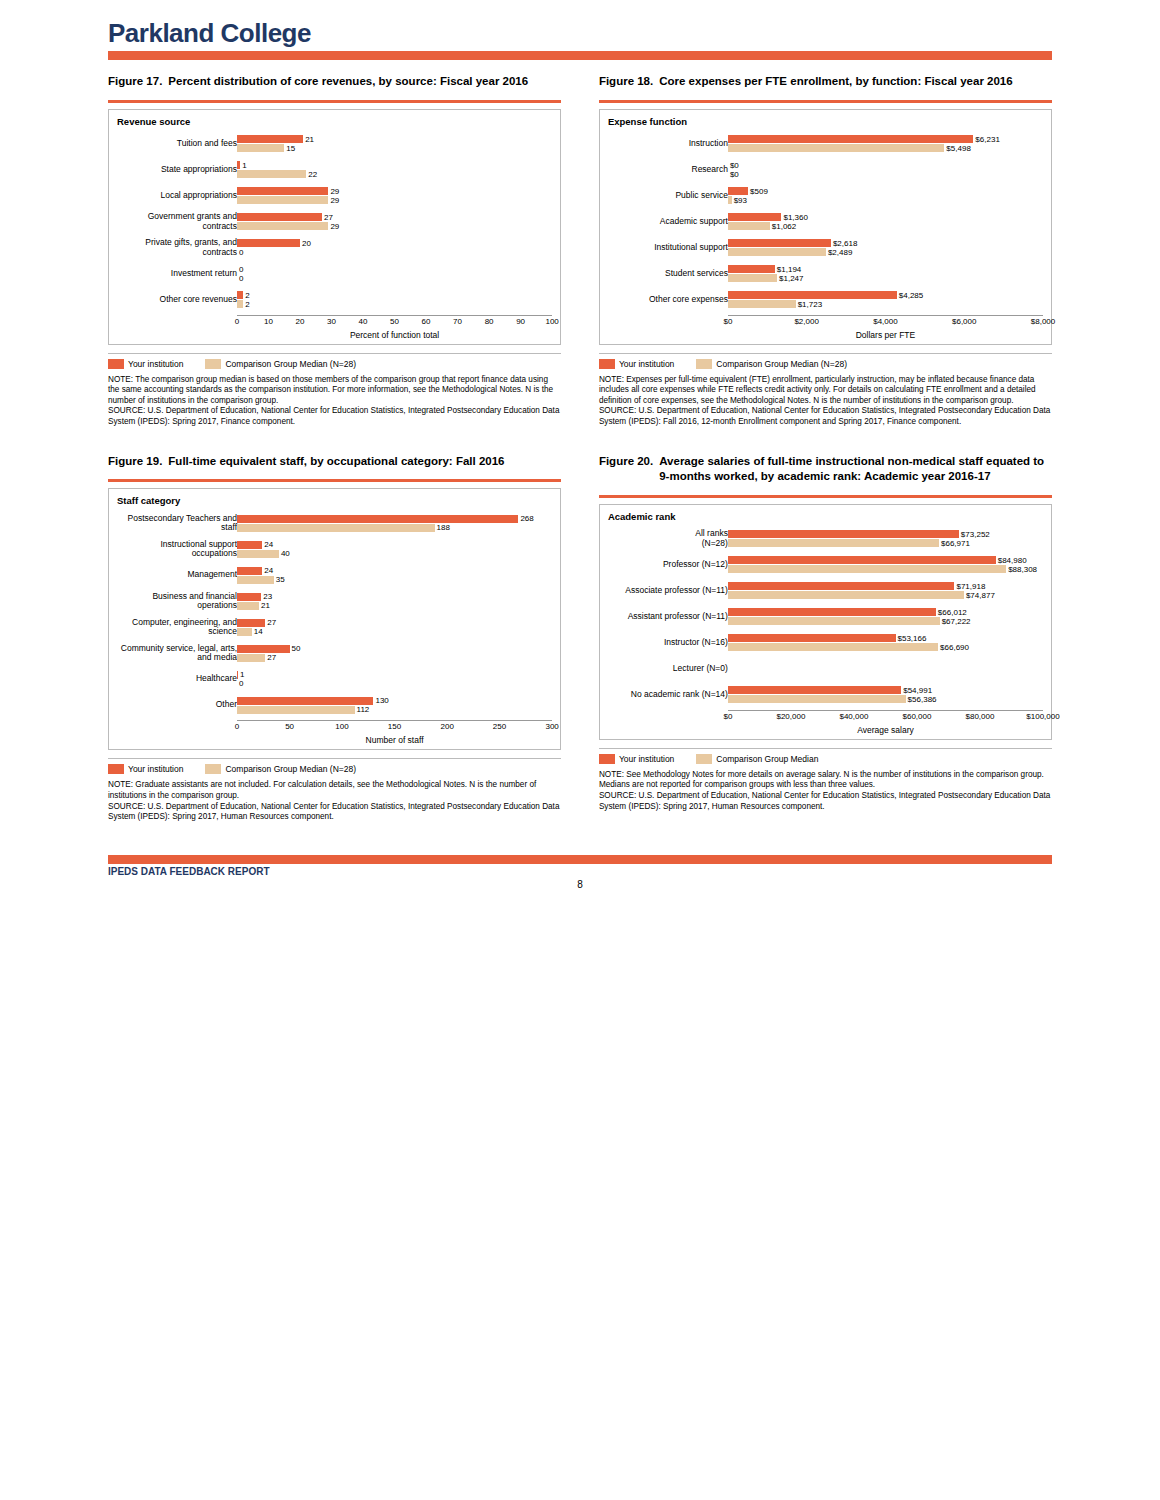Parkland College
Figure 17. Percent distribution of core revenues, by source: Fiscal year 2016
Revenue source
| Tuition and fees | 21 15 |
| State appropriations | 1 22 |
| Local appropriations | 29 29 |
| Government grants and contracts | 27 29 |
| Private gifts, grants, and contracts | 20 0 |
| Investment return | 0 0 |
| Other core revenues | 2 2 |
| | 0 10 20 30 40 50 60 70 80 90 100 Percent of function total |
Your institution
Comparison Group Median (N=28)
NOTE: The comparison group median is based on those members of the comparison group that report finance data using the same accounting standards as the comparison institution. For more information, see the Methodological Notes. N is the number of institutions in the comparison group.
SOURCE: U.S. Department of Education, National Center for Education Statistics, Integrated Postsecondary Education Data System (IPEDS): Spring 2017, Finance component.
Figure 18. Core expenses per FTE enrollment, by function: Fiscal year 2016
Expense function
| Instruction | $6,231 $5,498 |
| Research | $0 $0 |
| Public service | $509 $93 |
| Academic support | $1,360 $1,062 |
| Institutional support | $2,618 $2,489 |
| Student services | $1,194 $1,247 |
| Other core expenses | $4,285 $1,723 |
| | $0 $2,000 $4,000 $6,000 $8,000 Dollars per FTE |
Your institution
Comparison Group Median (N=28)
NOTE: Expenses per full-time equivalent (FTE) enrollment, particularly instruction, may be inflated because finance data includes all core expenses while FTE reflects credit activity only. For details on calculating FTE enrollment and a detailed definition of core expenses, see the Methodological Notes. N is the number of institutions in the comparison group.
SOURCE: U.S. Department of Education, National Center for Education Statistics, Integrated Postsecondary Education Data System (IPEDS): Fall 2016, 12-month Enrollment component and Spring 2017, Finance component.
Figure 19. Full-time equivalent staff, by occupational category: Fall 2016
Staff category
| Postsecondary Teachers and staff | 268 188 |
| Instructional support occupations | 24 40 |
| Management | 24 35 |
| Business and financial operations | 23 21 |
| Computer, engineering, and science | 27 14 |
| Community service, legal, arts, and media | 50 27 |
| Healthcare | 1 0 |
| Other | 130 112 |
| | 0 50 100 150 200 250 300 Number of staff |
Your institution
Comparison Group Median (N=28)
NOTE: Graduate assistants are not included. For calculation details, see the Methodological Notes. N is the number of institutions in the comparison group.
SOURCE: U.S. Department of Education, National Center for Education Statistics, Integrated Postsecondary Education Data System (IPEDS): Spring 2017, Human Resources component.
Figure 20. Average salaries of full-time instructional non-medical staff equated to 9-months worked, by academic rank: Academic year 2016-17
Academic rank
| All ranks (N=28) | $73,252 $66,971 |
| Professor (N=12) | $84,980 $88,308 |
| Associate professor (N=11) | $71,918 $74,877 |
| Assistant professor (N=11) | $66,012 $67,222 |
| Instructor (N=16) | $53,166 $66,690 |
| Lecturer (N=0) | |
| No academic rank (N=14) | $54,991 $56,386 |
| | $0 $20,000 $40,000 $60,000 $80,000 $100,000 Average salary |
Your institution
Comparison Group Median
NOTE: See Methodology Notes for more details on average salary. N is the number of institutions in the comparison group. Medians are not reported for comparison groups with less than three values.
SOURCE: U.S. Department of Education, National Center for Education Statistics, Integrated Postsecondary Education Data System (IPEDS): Spring 2017, Human Resources component.
IPEDS DATA FEEDBACK REPORT
8